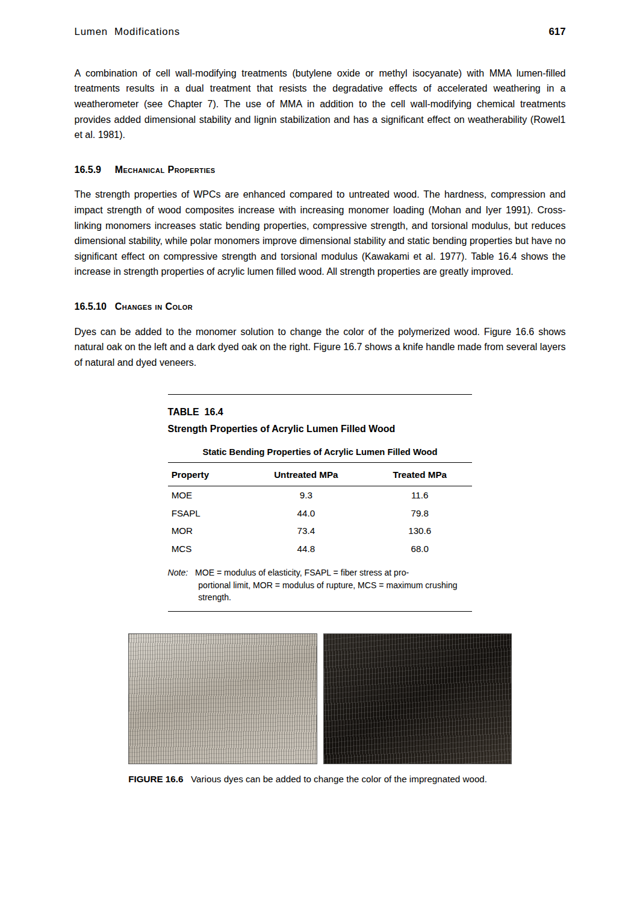Lumen Modifications 617
A combination of cell wall-modifying treatments (butylene oxide or methyl isocyanate) with MMA lumen-filled treatments results in a dual treatment that resists the degradative effects of accelerated weathering in a weatherometer (see Chapter 7). The use of MMA in addition to the cell wall-modifying chemical treatments provides added dimensional stability and lignin stabilization and has a significant effect on weatherability (Rowel1 et al. 1981).
16.5.9 Mechanical Properties
The strength properties of WPCs are enhanced compared to untreated wood. The hardness, compression and impact strength of wood composites increase with increasing monomer loading (Mohan and Iyer 1991). Cross-linking monomers increases static bending properties, compressive strength, and torsional modulus, but reduces dimensional stability, while polar monomers improve dimensional stability and static bending properties but have no significant effect on compressive strength and torsional modulus (Kawakami et al. 1977). Table 16.4 shows the increase in strength properties of acrylic lumen filled wood. All strength properties are greatly improved.
16.5.10 Changes in Color
Dyes can be added to the monomer solution to change the color of the polymerized wood. Figure 16.6 shows natural oak on the left and a dark dyed oak on the right. Figure 16.7 shows a knife handle made from several layers of natural and dyed veneers.
TABLE 16.4
Strength Properties of Acrylic Lumen Filled Wood
Static Bending Properties of Acrylic Lumen Filled Wood
| Property | Untreated MPa | Treated MPa |
| --- | --- | --- |
| MOE | 9.3 | 11.6 |
| FSAPL | 44.0 | 79.8 |
| MOR | 73.4 | 130.6 |
| MCS | 44.8 | 68.0 |
Note: MOE = modulus of elasticity, FSAPL = fiber stress at pro- portional limit, MOR = modulus of rupture, MCS = maximum crushing strength.
FIGURE 16.6 Various dyes can be added to change the color of the impregnated wood.